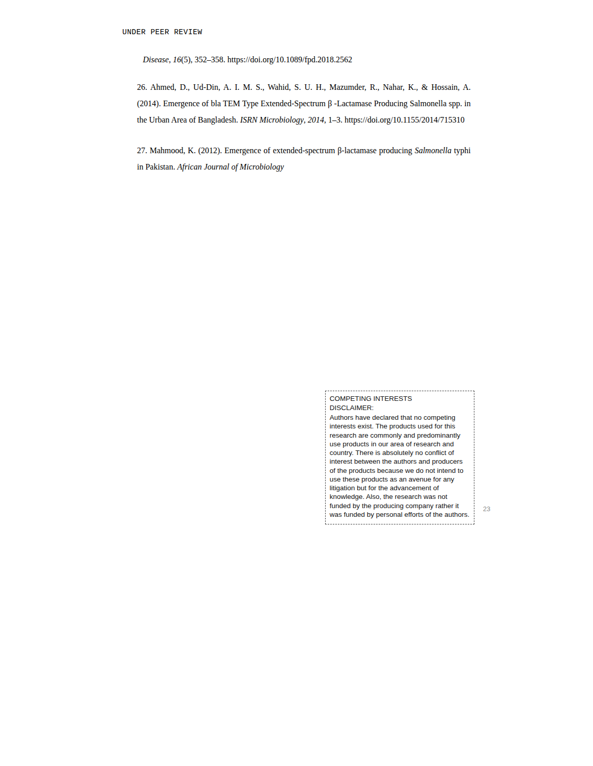UNDER PEER REVIEW
Disease, 16(5), 352–358. https://doi.org/10.1089/fpd.2018.2562
26. Ahmed, D., Ud-Din, A. I. M. S., Wahid, S. U. H., Mazumder, R., Nahar, K., & Hossain, A. (2014). Emergence of bla TEM Type Extended-Spectrum β -Lactamase Producing Salmonella spp. in the Urban Area of Bangladesh. ISRN Microbiology, 2014, 1–3. https://doi.org/10.1155/2014/715310
27. Mahmood, K. (2012). Emergence of extended-spectrum β-lactamase producing Salmonella typhi in Pakistan. African Journal of Microbiology
COMPETING INTERESTS
DISCLAIMER:
Authors have declared that no competing interests exist. The products used for this research are commonly and predominantly use products in our area of research and country. There is absolutely no conflict of interest between the authors and producers of the products because we do not intend to use these products as an avenue for any litigation but for the advancement of knowledge. Also, the research was not funded by the producing company rather it was funded by personal efforts of the authors.
23